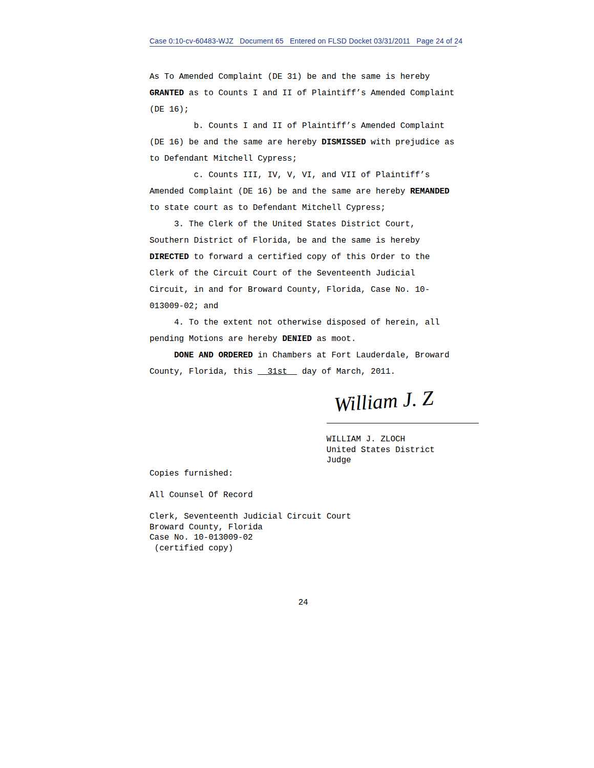Case 0:10-cv-60483-WJZ Document 65 Entered on FLSD Docket 03/31/2011 Page 24 of 24
As To Amended Complaint (DE 31) be and the same is hereby GRANTED as to Counts I and II of Plaintiff’s Amended Complaint (DE 16);
b. Counts I and II of Plaintiff’s Amended Complaint (DE 16) be and the same are hereby DISMISSED with prejudice as to Defendant Mitchell Cypress;
c. Counts III, IV, V, VI, and VII of Plaintiff’s Amended Complaint (DE 16) be and the same are hereby REMANDED to state court as to Defendant Mitchell Cypress;
3. The Clerk of the United States District Court, Southern District of Florida, be and the same is hereby DIRECTED to forward a certified copy of this Order to the Clerk of the Circuit Court of the Seventeenth Judicial Circuit, in and for Broward County, Florida, Case No. 10-013009-02; and
4. To the extent not otherwise disposed of herein, all pending Motions are hereby DENIED as moot.
DONE AND ORDERED in Chambers at Fort Lauderdale, Broward County, Florida, this 31st day of March, 2011.
William J. Z
WILLIAM J. ZLOCH
United States District Judge
Copies furnished:
All Counsel Of Record
Clerk, Seventeenth Judicial Circuit Court
Broward County, Florida
Case No. 10-013009-02
(certified copy)
24